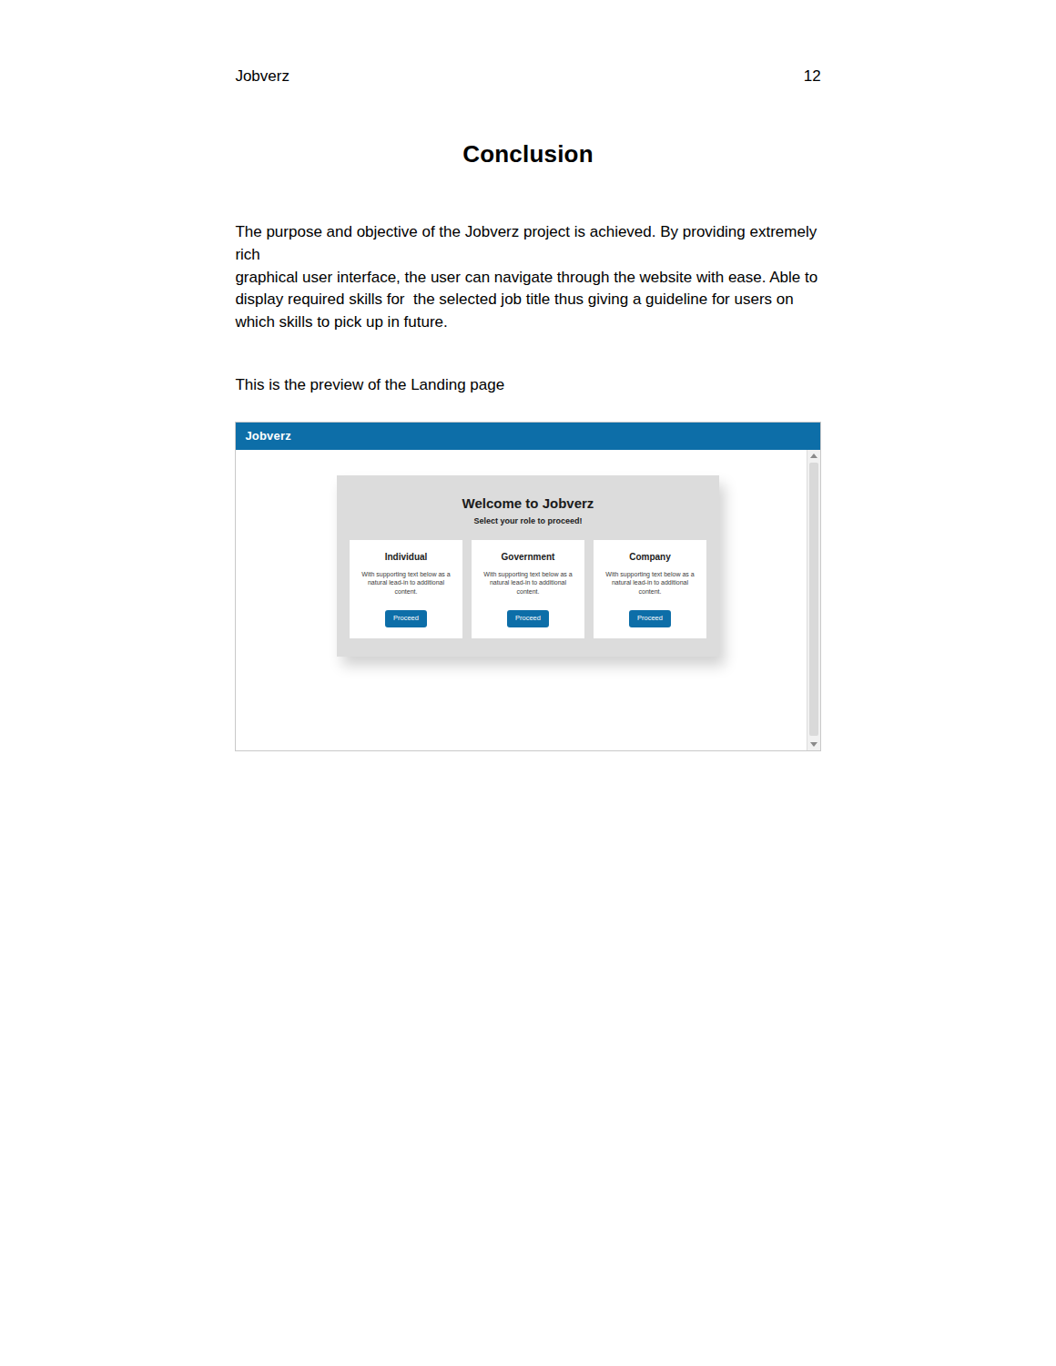Jobverz 12
Conclusion
The purpose and objective of the Jobverz project is achieved. By providing extremely rich
graphical user interface, the user can navigate through the website with ease. Able to display required skills for the selected job title thus giving a guideline for users on which skills to pick up in future.
This is the preview of the Landing page
Jobverz
Welcome to Jobverz
Select your role to proceed!
Individual
With supporting text below as a natural lead-in to additional content.
Proceed
Government
With supporting text below as a natural lead-in to additional content.
Proceed
Company
With supporting text below as a natural lead-in to additional content.
Proceed